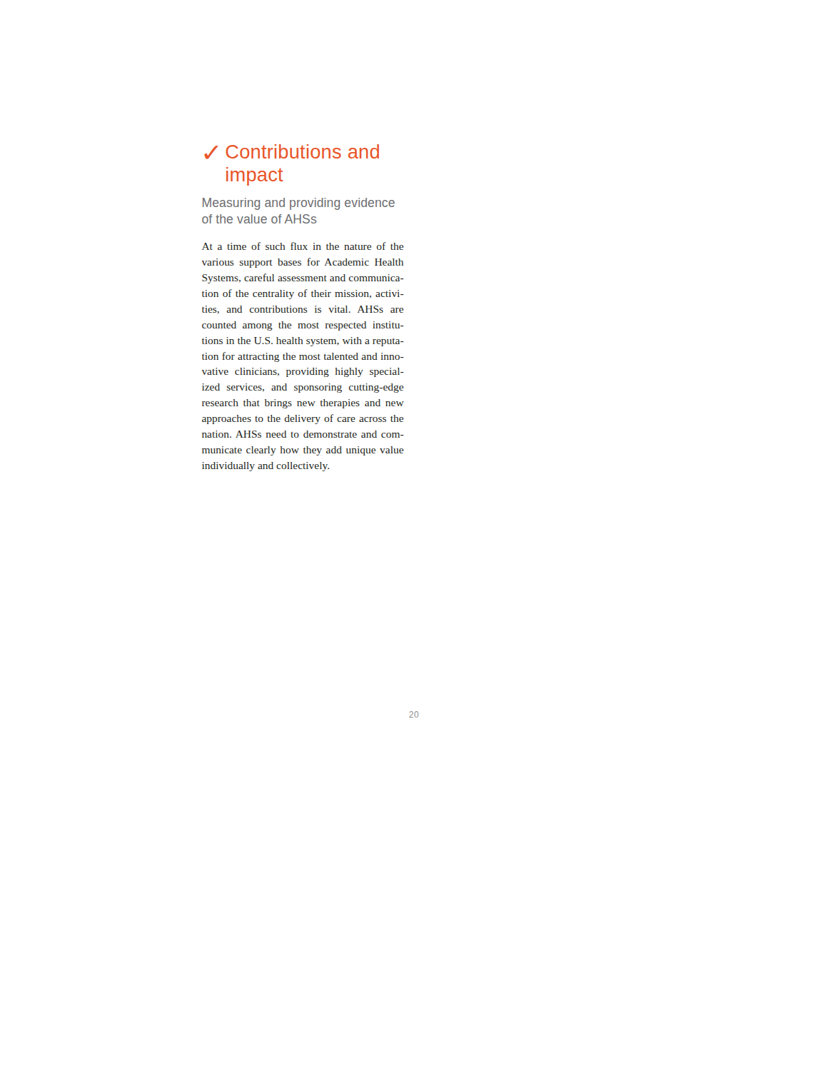✓
Contributions and impact
Measuring and providing evidence of the value of AHSs
At a time of such flux in the nature of the various support bases for Academic Health Systems, careful assessment and communication of the centrality of their mission, activities, and contributions is vital. AHSs are counted among the most respected institutions in the U.S. health system, with a reputation for attracting the most talented and innovative clinicians, providing highly specialized services, and sponsoring cutting-edge research that brings new therapies and new approaches to the delivery of care across the nation. AHSs need to demonstrate and communicate clearly how they add unique value individually and collectively.
20